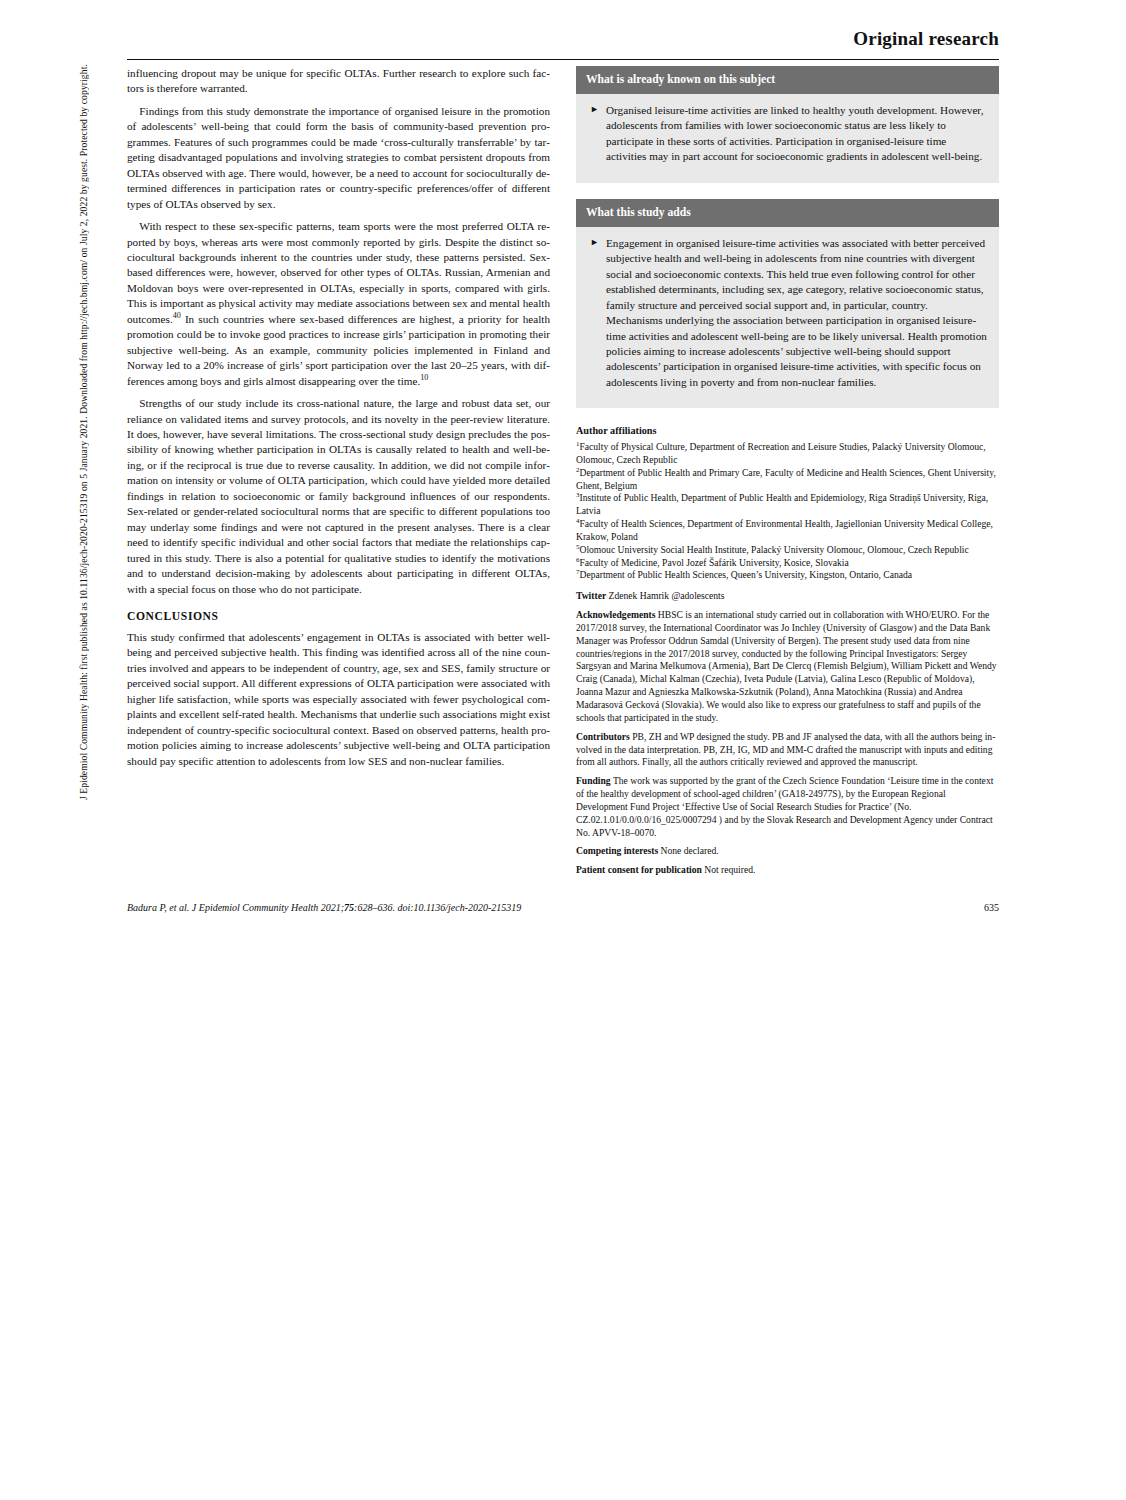J Epidemiol Community Health: first published as 10.1136/jech-2020-215319 on 5 January 2021. Downloaded from http://jech.bmj.com/ on July 2, 2022 by guest. Protected by copyright.
Original research
influencing dropout may be unique for specific OLTAs. Further research to explore such factors is therefore warranted.
Findings from this study demonstrate the importance of organised leisure in the promotion of adolescents’ well-being that could form the basis of community-based prevention programmes. Features of such programmes could be made ‘cross-culturally transferrable’ by targeting disadvantaged populations and involving strategies to combat persistent dropouts from OLTAs observed with age. There would, however, be a need to account for socioculturally determined differences in participation rates or country-specific preferences/offer of different types of OLTAs observed by sex.
With respect to these sex-specific patterns, team sports were the most preferred OLTA reported by boys, whereas arts were most commonly reported by girls. Despite the distinct sociocultural backgrounds inherent to the countries under study, these patterns persisted. Sex-based differences were, however, observed for other types of OLTAs. Russian, Armenian and Moldovan boys were over-represented in OLTAs, especially in sports, compared with girls. This is important as physical activity may mediate associations between sex and mental health outcomes.40 In such countries where sex-based differences are highest, a priority for health promotion could be to invoke good practices to increase girls’ participation in promoting their subjective well-being. As an example, community policies implemented in Finland and Norway led to a 20% increase of girls’ sport participation over the last 20–25 years, with differences among boys and girls almost disappearing over the time.10
Strengths of our study include its cross-national nature, the large and robust data set, our reliance on validated items and survey protocols, and its novelty in the peer-review literature. It does, however, have several limitations. The cross-sectional study design precludes the possibility of knowing whether participation in OLTAs is causally related to health and well-being, or if the reciprocal is true due to reverse causality. In addition, we did not compile information on intensity or volume of OLTA participation, which could have yielded more detailed findings in relation to socioeconomic or family background influences of our respondents. Sex-related or gender-related sociocultural norms that are specific to different populations too may underlay some findings and were not captured in the present analyses. There is a clear need to identify specific individual and other social factors that mediate the relationships captured in this study. There is also a potential for qualitative studies to identify the motivations and to understand decision-making by adolescents about participating in different OLTAs, with a special focus on those who do not participate.
Conclusions
This study confirmed that adolescents’ engagement in OLTAs is associated with better well-being and perceived subjective health. This finding was identified across all of the nine countries involved and appears to be independent of country, age, sex and SES, family structure or perceived social support. All different expressions of OLTA participation were associated with higher life satisfaction, while sports was especially associated with fewer psychological complaints and excellent self-rated health. Mechanisms that underlie such associations might exist independent of country-specific sociocultural context. Based on observed patterns, health promotion policies aiming to increase adolescents’ subjective well-being and OLTA participation should pay specific attention to adolescents from low SES and non-nuclear families.
What is already known on this subject
Organised leisure-time activities are linked to healthy youth development. However, adolescents from families with lower socioeconomic status are less likely to participate in these sorts of activities. Participation in organised-leisure time activities may in part account for socioeconomic gradients in adolescent well-being.
What this study adds
Engagement in organised leisure-time activities was associated with better perceived subjective health and well-being in adolescents from nine countries with divergent social and socioeconomic contexts. This held true even following control for other established determinants, including sex, age category, relative socioeconomic status, family structure and perceived social support and, in particular, country. Mechanisms underlying the association between participation in organised leisure-time activities and adolescent well-being are to be likely universal. Health promotion policies aiming to increase adolescents’ subjective well-being should support adolescents’ participation in organised leisure-time activities, with specific focus on adolescents living in poverty and from non-nuclear families.
Author affiliations
1Faculty of Physical Culture, Department of Recreation and Leisure Studies, Palacký University Olomouc, Olomouc, Czech Republic
2Department of Public Health and Primary Care, Faculty of Medicine and Health Sciences, Ghent University, Ghent, Belgium
3Institute of Public Health, Department of Public Health and Epidemiology, Riga Stradiņš University, Riga, Latvia
4Faculty of Health Sciences, Department of Environmental Health, Jagiellonian University Medical College, Krakow, Poland
5Olomouc University Social Health Institute, Palacký University Olomouc, Olomouc, Czech Republic
6Faculty of Medicine, Pavol Jozef Šafárik University, Kosice, Slovakia
7Department of Public Health Sciences, Queen’s University, Kingston, Ontario, Canada
Twitter Zdenek Hamrik @adolescents
Acknowledgements HBSC is an international study carried out in collaboration with WHO/EURO. For the 2017/2018 survey, the International Coordinator was Jo Inchley (University of Glasgow) and the Data Bank Manager was Professor Oddrun Samdal (University of Bergen). The present study used data from nine countries/regions in the 2017/2018 survey, conducted by the following Principal Investigators: Sergey Sargsyan and Marina Melkumova (Armenia), Bart De Clercq (Flemish Belgium), William Pickett and Wendy Craig (Canada), Michal Kalman (Czechia), Iveta Pudule (Latvia), Galina Lesco (Republic of Moldova), Joanna Mazur and Agnieszka Malkowska-Szkutnik (Poland), Anna Matochkina (Russia) and Andrea Madarasová Gecková (Slovakia). We would also like to express our gratefulness to staff and pupils of the schools that participated in the study.
Contributors PB, ZH and WP designed the study. PB and JF analysed the data, with all the authors being involved in the data interpretation. PB, ZH, IG, MD and MM-C drafted the manuscript with inputs and editing from all authors. Finally, all the authors critically reviewed and approved the manuscript.
Funding The work was supported by the grant of the Czech Science Foundation ‘Leisure time in the context of the healthy development of school-aged children’ (GA18-24977S), by the European Regional Development Fund Project ‘Effective Use of Social Research Studies for Practice’ (No. CZ.02.1.01/0.0/0.0/16_025/0007294 ) and by the Slovak Research and Development Agency under Contract No. APVV-18–0070.
Competing interests None declared.
Patient consent for publication Not required.
Badura P, et al. J Epidemiol Community Health 2021;75:628–636. doi:10.1136/jech-2020-215319
635